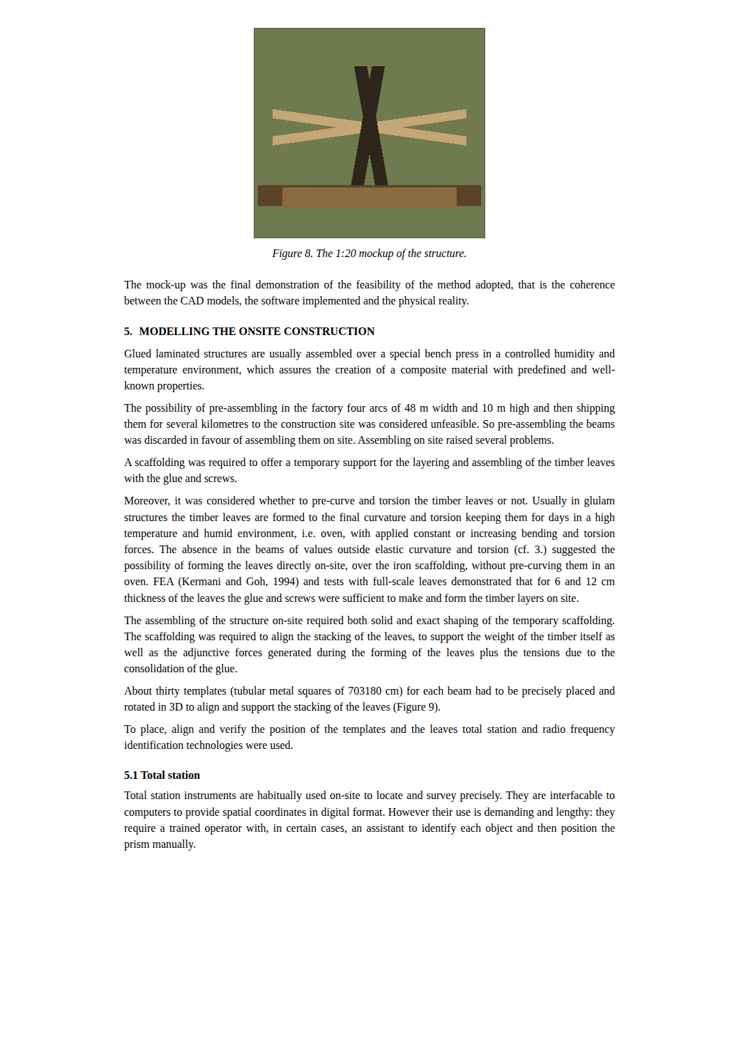Figure 8. The 1:20 mockup of the structure.
The mock-up was the final demonstration of the feasibility of the method adopted, that is the coherence between the CAD models, the software implemented and the physical reality.
5. Modelling the Onsite Construction
Glued laminated structures are usually assembled over a special bench press in a controlled humidity and temperature environment, which assures the creation of a composite material with predefined and well-known properties.
The possibility of pre-assembling in the factory four arcs of 48 m width and 10 m high and then shipping them for several kilometres to the construction site was considered unfeasible. So pre-assembling the beams was discarded in favour of assembling them on site. Assembling on site raised several problems.
A scaffolding was required to offer a temporary support for the layering and assembling of the timber leaves with the glue and screws.
Moreover, it was considered whether to pre-curve and torsion the timber leaves or not. Usually in glulam structures the timber leaves are formed to the final curvature and torsion keeping them for days in a high temperature and humid environment, i.e. oven, with applied constant or increasing bending and torsion forces. The absence in the beams of values outside elastic curvature and torsion (cf. 3.) suggested the possibility of forming the leaves directly on-site, over the iron scaffolding, without pre-curving them in an oven. FEA (Kermani and Goh, 1994) and tests with full-scale leaves demonstrated that for 6 and 12 cm thickness of the leaves the glue and screws were sufficient to make and form the timber layers on site.
The assembling of the structure on-site required both solid and exact shaping of the temporary scaffolding. The scaffolding was required to align the stacking of the leaves, to support the weight of the timber itself as well as the adjunctive forces generated during the forming of the leaves plus the tensions due to the consolidation of the glue.
About thirty templates (tubular metal squares of 703180 cm) for each beam had to be precisely placed and rotated in 3D to align and support the stacking of the leaves (Figure 9).
To place, align and verify the position of the templates and the leaves total station and radio frequency identification technologies were used.
5.1 Total station
Total station instruments are habitually used on-site to locate and survey precisely. They are interfacable to computers to provide spatial coordinates in digital format. However their use is demanding and lengthy: they require a trained operator with, in certain cases, an assistant to identify each object and then position the prism manually.